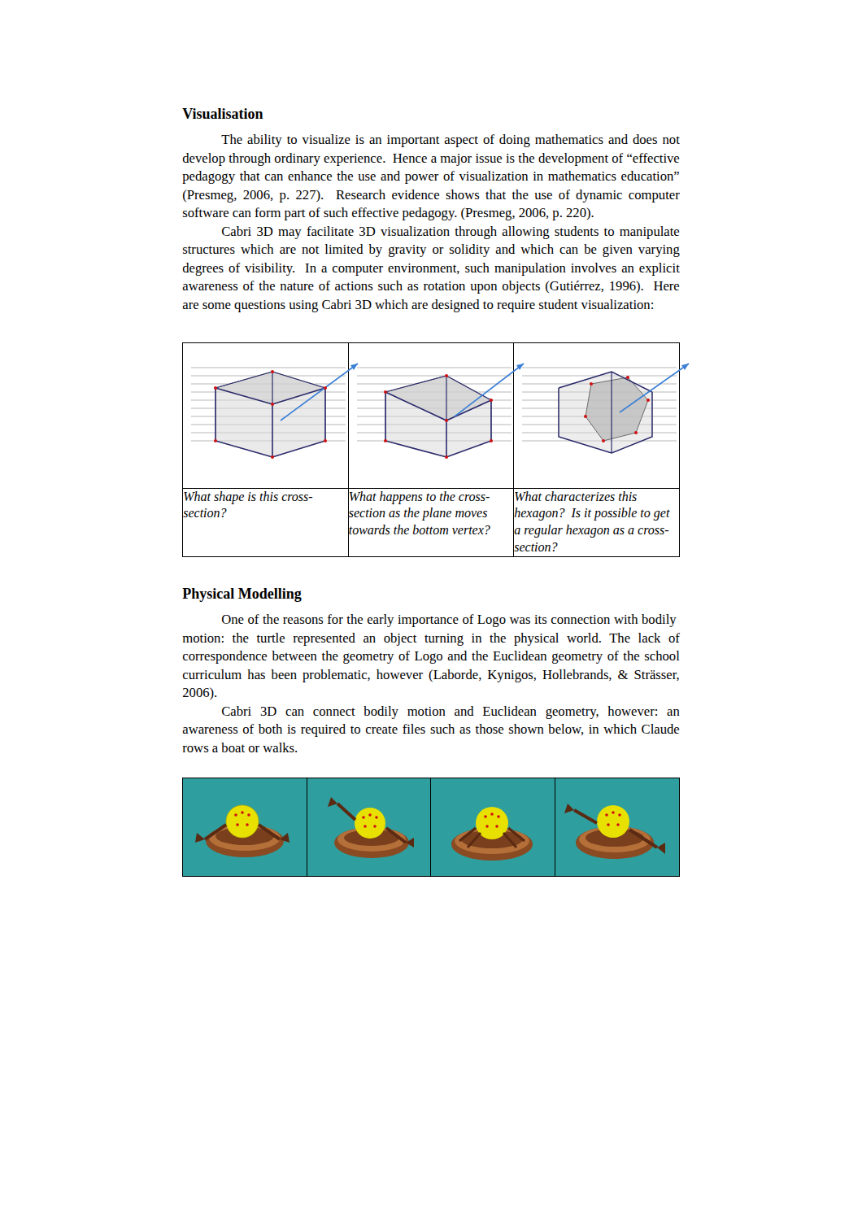Visualisation
The ability to visualize is an important aspect of doing mathematics and does not develop through ordinary experience. Hence a major issue is the development of “effective pedagogy that can enhance the use and power of visualization in mathematics education” (Presmeg, 2006, p. 227). Research evidence shows that the use of dynamic computer software can form part of such effective pedagogy. (Presmeg, 2006, p. 220).
Cabri 3D may facilitate 3D visualization through allowing students to manipulate structures which are not limited by gravity or solidity and which can be given varying degrees of visibility. In a computer environment, such manipulation involves an explicit awareness of the nature of actions such as rotation upon objects (Gutiérrez, 1996). Here are some questions using Cabri 3D which are designed to require student visualization:
| What shape is this cross-section? | What happens to the cross-section as the plane moves towards the bottom vertex? | What characterizes this hexagon? Is it possible to get a regular hexagon as a cross-section? |
Physical Modelling
One of the reasons for the early importance of Logo was its connection with bodily motion: the turtle represented an object turning in the physical world. The lack of correspondence between the geometry of Logo and the Euclidean geometry of the school curriculum has been problematic, however (Laborde, Kynigos, Hollebrands, & Strässer, 2006).
Cabri 3D can connect bodily motion and Euclidean geometry, however: an awareness of both is required to create files such as those shown below, in which Claude rows a boat or walks.